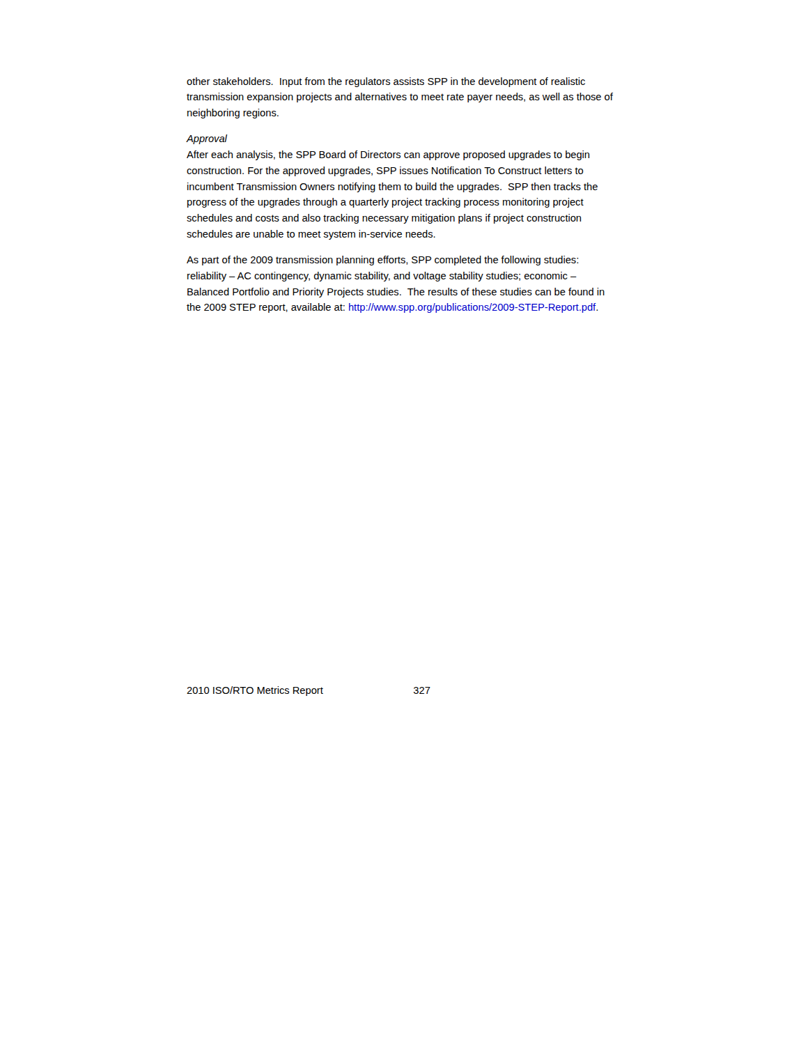other stakeholders. Input from the regulators assists SPP in the development of realistic transmission expansion projects and alternatives to meet rate payer needs, as well as those of neighboring regions.
Approval
After each analysis, the SPP Board of Directors can approve proposed upgrades to begin construction. For the approved upgrades, SPP issues Notification To Construct letters to incumbent Transmission Owners notifying them to build the upgrades. SPP then tracks the progress of the upgrades through a quarterly project tracking process monitoring project schedules and costs and also tracking necessary mitigation plans if project construction schedules are unable to meet system in-service needs.
As part of the 2009 transmission planning efforts, SPP completed the following studies: reliability – AC contingency, dynamic stability, and voltage stability studies; economic – Balanced Portfolio and Priority Projects studies. The results of these studies can be found in the 2009 STEP report, available at: http://www.spp.org/publications/2009-STEP-Report.pdf.
2010 ISO/RTO Metrics Report 327